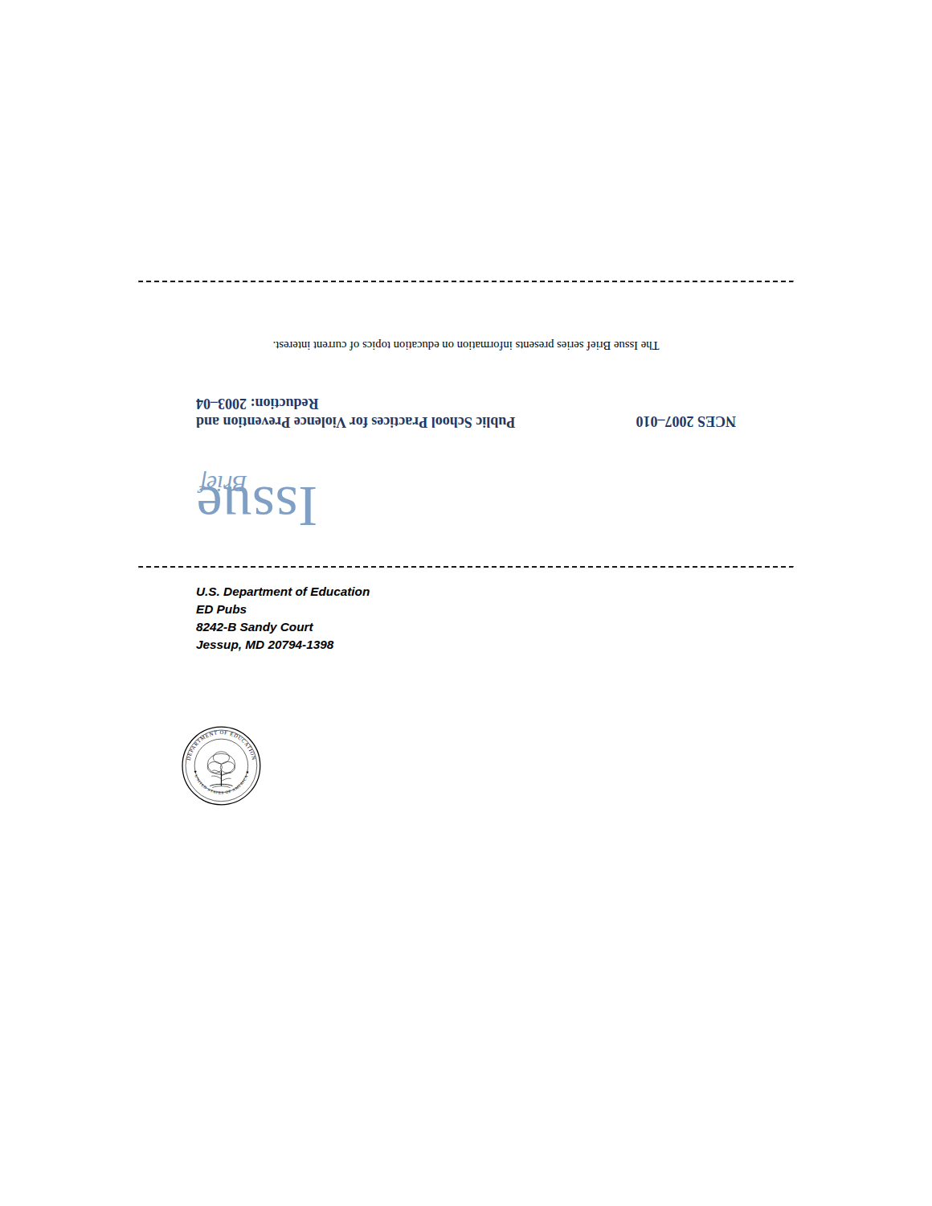Issue Brief
NCES 2007–010
Public School Practices for Violence Prevention and
Reduction: 2003–04
The Issue Brief series presents information on education topics of current interest.
U.S. Department of Education
ED Pubs
8242-B Sandy Court
Jessup, MD 20794-1398
DEPARTMENT OF EDUCATION ★ UNITED STATES OF AMERICA ★